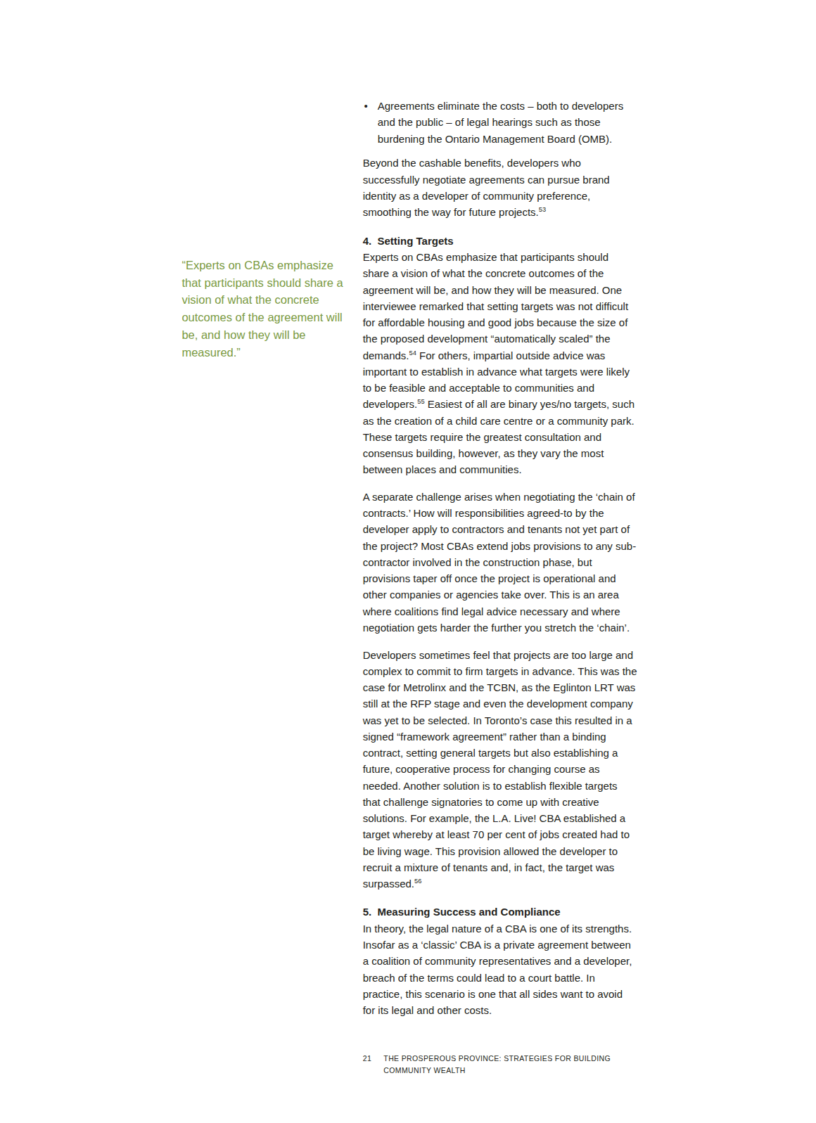“Experts on CBAs emphasize that participants should share a vision of what the concrete outcomes of the agreement will be, and how they will be measured.”
Agreements eliminate the costs – both to developers and the public – of legal hearings such as those burdening the Ontario Management Board (OMB).
Beyond the cashable benefits, developers who successfully negotiate agreements can pursue brand identity as a developer of community preference, smoothing the way for future projects.53
4. Setting Targets
Experts on CBAs emphasize that participants should share a vision of what the concrete outcomes of the agreement will be, and how they will be measured. One interviewee remarked that setting targets was not difficult for affordable housing and good jobs because the size of the proposed development “automatically scaled” the demands.54 For others, impartial outside advice was important to establish in advance what targets were likely to be feasible and acceptable to communities and developers.55 Easiest of all are binary yes/no targets, such as the creation of a child care centre or a community park. These targets require the greatest consultation and consensus building, however, as they vary the most between places and communities.
A separate challenge arises when negotiating the ‘chain of contracts.’ How will responsibilities agreed-to by the developer apply to contractors and tenants not yet part of the project? Most CBAs extend jobs provisions to any sub-contractor involved in the construction phase, but provisions taper off once the project is operational and other companies or agencies take over. This is an area where coalitions find legal advice necessary and where negotiation gets harder the further you stretch the ‘chain’.
Developers sometimes feel that projects are too large and complex to commit to firm targets in advance. This was the case for Metrolinx and the TCBN, as the Eglinton LRT was still at the RFP stage and even the development company was yet to be selected. In Toronto’s case this resulted in a signed “framework agreement” rather than a binding contract, setting general targets but also establishing a future, cooperative process for changing course as needed. Another solution is to establish flexible targets that challenge signatories to come up with creative solutions. For example, the L.A. Live! CBA established a target whereby at least 70 per cent of jobs created had to be living wage. This provision allowed the developer to recruit a mixture of tenants and, in fact, the target was surpassed.56
5. Measuring Success and Compliance
In theory, the legal nature of a CBA is one of its strengths. Insofar as a ‘classic’ CBA is a private agreement between a coalition of community representatives and a developer, breach of the terms could lead to a court battle. In practice, this scenario is one that all sides want to avoid for its legal and other costs.
21 The Prosperous Province: Strategies for Building Community Wealth